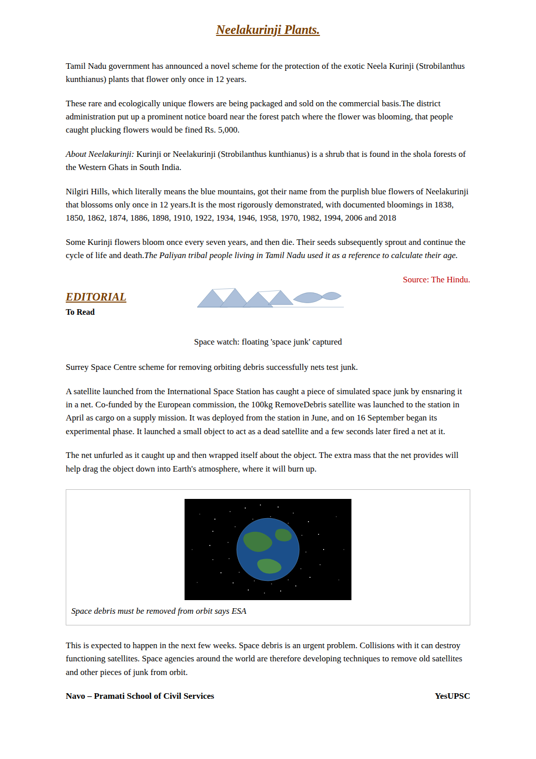Neelakurinji Plants.
Tamil Nadu government has announced a novel scheme for the protection of the exotic Neela Kurinji (Strobilanthus kunthianus) plants that flower only once in 12 years.
These rare and ecologically unique flowers are being packaged and sold on the commercial basis.The district administration put up a prominent notice board near the forest patch where the flower was blooming, that people caught plucking flowers would be fined Rs. 5,000.
About Neelakurinji: Kurinji or Neelakurinji (Strobilanthus kunthianus) is a shrub that is found in the shola forests of the Western Ghats in South India.
Nilgiri Hills, which literally means the blue mountains, got their name from the purplish blue flowers of Neelakurinji that blossoms only once in 12 years.It is the most rigorously demonstrated, with documented bloomings in 1838, 1850, 1862, 1874, 1886, 1898, 1910, 1922, 1934, 1946, 1958, 1970, 1982, 1994, 2006 and 2018
Some Kurinji flowers bloom once every seven years, and then die. Their seeds subsequently sprout and continue the cycle of life and death.The Paliyan tribal people living in Tamil Nadu used it as a reference to calculate their age.
Source: The Hindu.
EDITORIAL
To Read
Space watch: floating 'space junk' captured
Surrey Space Centre scheme for removing orbiting debris successfully nets test junk.
A satellite launched from the International Space Station has caught a piece of simulated space junk by ensnaring it in a net. Co-funded by the European commission, the 100kg RemoveDebris satellite was launched to the station in April as cargo on a supply mission. It was deployed from the station in June, and on 16 September began its experimental phase. It launched a small object to act as a dead satellite and a few seconds later fired a net at it.
The net unfurled as it caught up and then wrapped itself about the object. The extra mass that the net provides will help drag the object down into Earth's atmosphere, where it will burn up.
Space debris must be removed from orbit says ESA
This is expected to happen in the next few weeks. Space debris is an urgent problem. Collisions with it can destroy functioning satellites. Space agencies around the world are therefore developing techniques to remove old satellites and other pieces of junk from orbit.
Navo – Pramati School of Civil Services YesUPSC